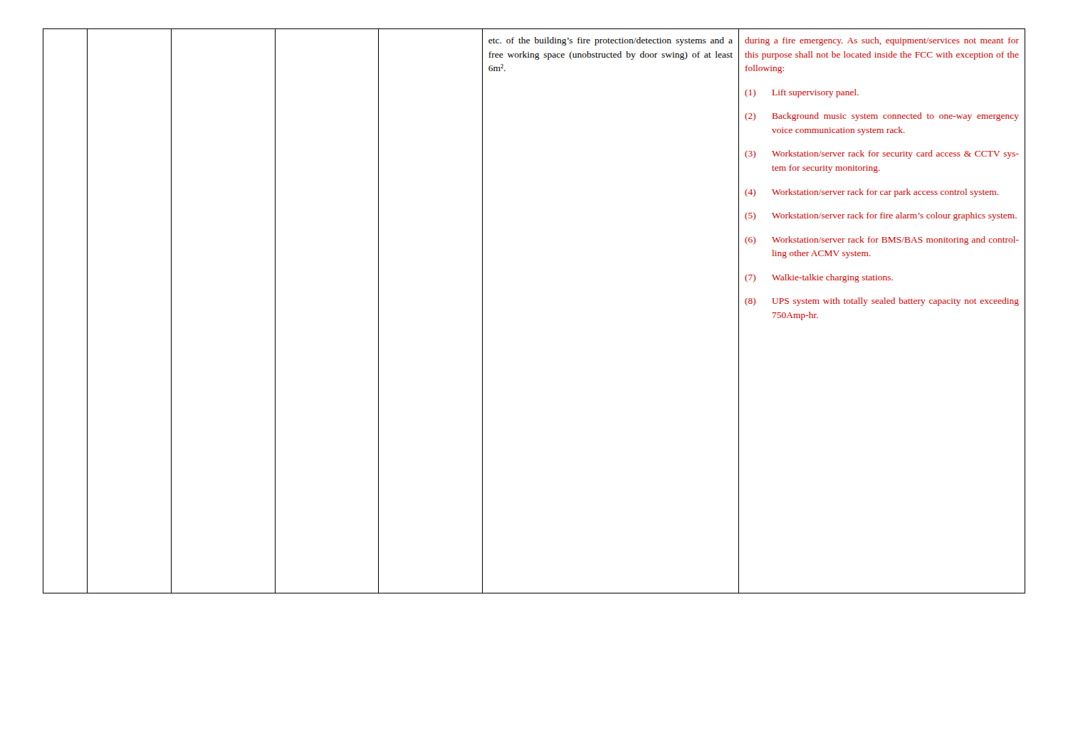| | | | | | etc. of the building’s fire protection/detection systems and a free working space (unobstructed by door swing) of at least 6m². | during a fire emergency. As such, equipment/services not meant for this purpose shall not be located inside the FCC with exception of the following: Lift supervisory panel. Background music system connected to one-way emergency voice communication system rack. Workstation/server rack for security card access & CCTV system for security monitoring. Workstation/server rack for car park access control system. Workstation/server rack for fire alarm’s colour graphics system. Workstation/server rack for BMS/BAS monitoring and controlling other ACMV system. Walkie-talkie charging stations. UPS system with totally sealed battery capacity not exceeding 750Amp-hr. |